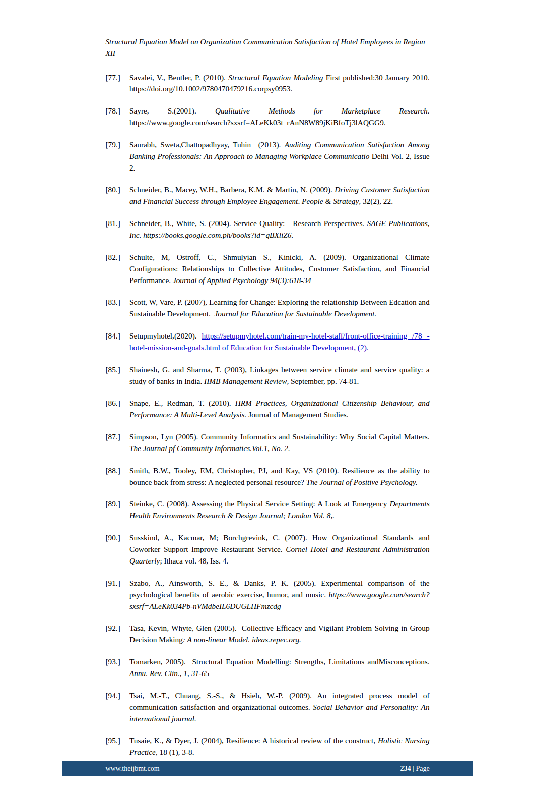Structural Equation Model on Organization Communication Satisfaction of Hotel Employees in Region XII
[77.] Savalei, V., Bentler, P. (2010). Structural Equation Modeling First published:30 January 2010. https://doi.org/10.1002/9780470479216.corpsy0953.
[78.] Sayre, S.(2001). Qualitative Methods for Marketplace Research. https://www.google.com/search?sxsrf=ALeKk03t_rAnN8W89jKiBfoTj3lAQGG9.
[79.] Saurabh, Sweta,Chattopadhyay, Tuhin (2013). Auditing Communication Satisfaction Among Banking Professionals: An Approach to Managing Workplace Communicatio Delhi Vol. 2, Issue 2.
[80.] Schneider, B., Macey, W.H., Barbera, K.M. & Martin, N. (2009). Driving Customer Satisfaction and Financial Success through Employee Engagement. People & Strategy, 32(2), 22.
[81.] Schneider, B., White, S. (2004). Service Quality: Research Perspectives. SAGE Publications, Inc. https://books.google.com.ph/books?id=qBXliZ6.
[82.] Schulte, M, Ostroff, C., Shmulyian S., Kinicki, A. (2009). Organizational Climate Configurations: Relationships to Collective Attitudes, Customer Satisfaction, and Financial Performance. Journal of Applied Psychology 94(3):618-34
[83.] Scott, W, Vare, P. (2007), Learning for Change: Exploring the relationship Between Edcation and Sustainable Development. Journal for Education for Sustainable Development.
[84.] Setupmyhotel,(2020). https://setupmyhotel.com/train-my-hotel-staff/front-office-training /78 -hotel-mission-and-goals.html of Education for Sustainable Development, (2).
[85.] Shainesh, G. and Sharma, T. (2003), Linkages between service climate and service quality: a study of banks in India. IIMB Management Review, September, pp. 74-81.
[86.] Snape, E., Redman, T. (2010). HRM Practices, Organizational Citizenship Behaviour, and Performance: A Multi-Level Analysis. Journal of Management Studies.
[87.] Simpson, Lyn (2005). Community Informatics and Sustainability: Why Social Capital Matters. The Journal pf Community Informatics.Vol.1, No. 2.
[88.] Smith, B.W., Tooley, EM, Christopher, PJ, and Kay, VS (2010). Resilience as the ability to bounce back from stress: A neglected personal resource? The Journal of Positive Psychology.
[89.] Steinke, C. (2008). Assessing the Physical Service Setting: A Look at Emergency Departments Health Environments Research & Design Journal; London Vol. 8,.
[90.] Susskind, A., Kacmar, M; Borchgrevink, C. (2007). How Organizational Standards and Coworker Support Improve Restaurant Service. Cornel Hotel and Restaurant Administration Quarterly; Ithaca vol. 48, Iss. 4.
[91.] Szabo, A., Ainsworth, S. E., & Danks, P. K. (2005). Experimental comparison of the psychological benefits of aerobic exercise, humor, and music. https://www.google.com/search?sxsrf=ALeKk034Pb-nVMdbeIL6DUGLHFmzcdg
[92.] Tasa, Kevin, Whyte, Glen (2005). Collective Efficacy and Vigilant Problem Solving in Group Decision Making: A non-linear Model. ideas.repec.org.
[93.] Tomarken, 2005). Structural Equation Modelling: Strengths, Limitations andMisconceptions. Annu. Rev. Clin., 1, 31-65
[94.] Tsai, M.-T., Chuang, S.-S., & Hsieh, W.-P. (2009). An integrated process model of communication satisfaction and organizational outcomes. Social Behavior and Personality: An international journal.
[95.] Tusaie, K., & Dyer, J. (2004), Resilience: A historical review of the construct, Holistic Nursing Practice, 18 (1), 3-8.
www.theijbmt.com 234 | Page